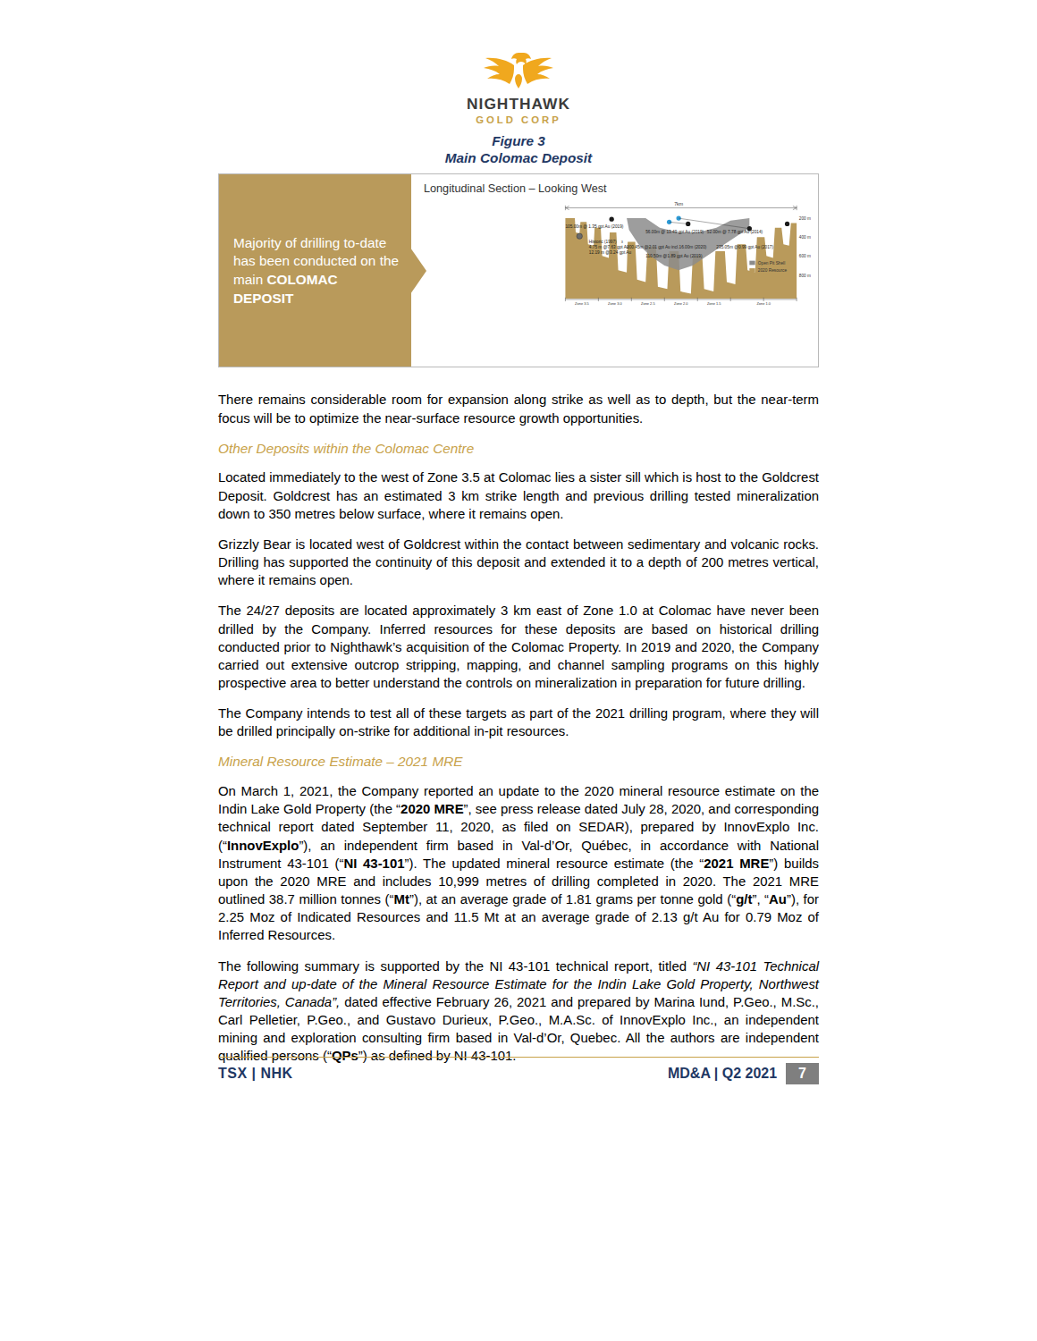NIGHTHAWK
GOLD CORP
Figure 3
Main Colomac Deposit
Majority of drilling to-date has been conducted on the main COLOMAC DEPOSIT
Longitudinal Section – Looking West
7km 200 m 400 m 600 m 800 m 105.00m @ 1.35 gpt Au (2019) 56.00m @ 13.49 gpt Au (2019) 52.00m @ 7.78 gpt Au (2014) Historic (1997) 3 4.75 m @7.63 gpt Au 12.19 m @3.24 gpt Au 200.45m @2.01 gpt Au incl.16.00m (2020) 235.05m @0.99 gpt Au (2017) 110.50m @1.89 gpt Au (2019) Open Pit Shell 2020 Resource Zone 3.5 Zone 3.0 Zone 2.5 Zone 2.0 Zone 1.5 Zone 1.0
There remains considerable room for expansion along strike as well as to depth, but the near-term focus will be to optimize the near-surface resource growth opportunities.
Other Deposits within the Colomac Centre
Located immediately to the west of Zone 3.5 at Colomac lies a sister sill which is host to the Goldcrest Deposit. Goldcrest has an estimated 3 km strike length and previous drilling tested mineralization down to 350 metres below surface, where it remains open.
Grizzly Bear is located west of Goldcrest within the contact between sedimentary and volcanic rocks. Drilling has supported the continuity of this deposit and extended it to a depth of 200 metres vertical, where it remains open.
The 24/27 deposits are located approximately 3 km east of Zone 1.0 at Colomac have never been drilled by the Company. Inferred resources for these deposits are based on historical drilling conducted prior to Nighthawk’s acquisition of the Colomac Property. In 2019 and 2020, the Company carried out extensive outcrop stripping, mapping, and channel sampling programs on this highly prospective area to better understand the controls on mineralization in preparation for future drilling.
The Company intends to test all of these targets as part of the 2021 drilling program, where they will be drilled principally on-strike for additional in-pit resources.
Mineral Resource Estimate – 2021 MRE
On March 1, 2021, the Company reported an update to the 2020 mineral resource estimate on the Indin Lake Gold Property (the “2020 MRE”, see press release dated July 28, 2020, and corresponding technical report dated September 11, 2020, as filed on SEDAR), prepared by InnovExplo Inc. (“InnovExplo”), an independent firm based in Val-d’Or, Québec, in accordance with National Instrument 43-101 (“NI 43-101”). The updated mineral resource estimate (the “2021 MRE”) builds upon the 2020 MRE and includes 10,999 metres of drilling completed in 2020. The 2021 MRE outlined 38.7 million tonnes (“Mt”), at an average grade of 1.81 grams per tonne gold (“g/t”, “Au”), for 2.25 Moz of Indicated Resources and 11.5 Mt at an average grade of 2.13 g/t Au for 0.79 Moz of Inferred Resources.
The following summary is supported by the NI 43-101 technical report, titled “NI 43-101 Technical Report and up-date of the Mineral Resource Estimate for the Indin Lake Gold Property, Northwest Territories, Canada”, dated effective February 26, 2021 and prepared by Marina Iund, P.Geo., M.Sc., Carl Pelletier, P.Geo., and Gustavo Durieux, P.Geo., M.A.Sc. of InnovExplo Inc., an independent mining and exploration consulting firm based in Val-d’Or, Quebec. All the authors are independent qualified persons (“QPs”) as defined by NI 43-101.
TSX | NHK
MD&A | Q2 2021 7